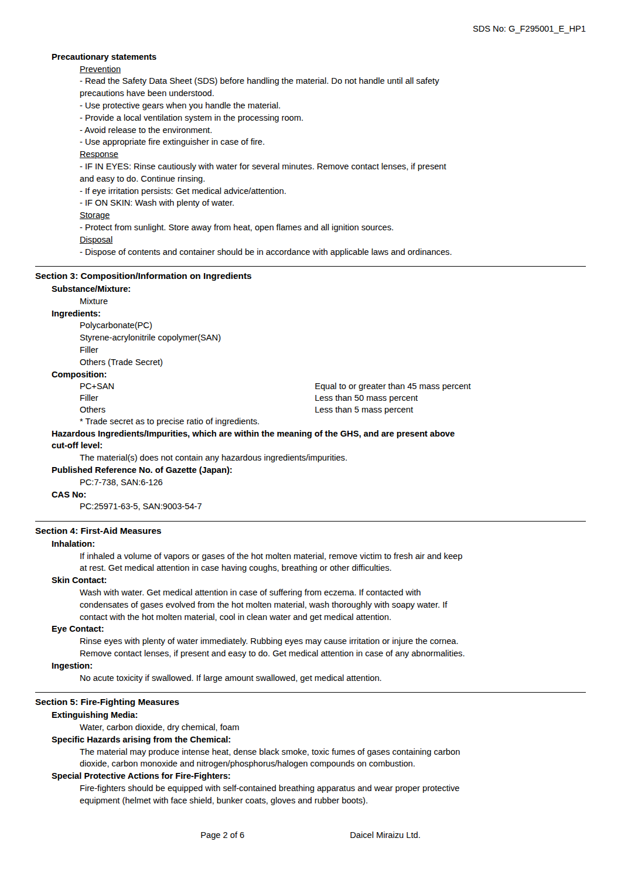SDS No: G_F295001_E_HP1
Precautionary statements
Prevention
- Read the Safety Data Sheet (SDS) before handling the material. Do not handle until all safety
precautions have been understood.
- Use protective gears when you handle the material.
- Provide a local ventilation system in the processing room.
- Avoid release to the environment.
- Use appropriate fire extinguisher in case of fire.
Response
- IF IN EYES: Rinse cautiously with water for several minutes. Remove contact lenses, if present
and easy to do. Continue rinsing.
- If eye irritation persists: Get medical advice/attention.
- IF ON SKIN: Wash with plenty of water.
Storage
- Protect from sunlight. Store away from heat, open flames and all ignition sources.
Disposal
- Dispose of contents and container should be in accordance with applicable laws and ordinances.
Section 3: Composition/Information on Ingredients
Substance/Mixture:
Mixture
Ingredients:
Polycarbonate(PC)
Styrene-acrylonitrile copolymer(SAN)
Filler
Others (Trade Secret)
Composition:
| PC+SAN | Equal to or greater than 45 mass percent |
| Filler | Less than 50 mass percent |
| Others | Less than 5 mass percent |
* Trade secret as to precise ratio of ingredients.
Hazardous Ingredients/Impurities, which are within the meaning of the GHS, and are present above
cut-off level:
The material(s) does not contain any hazardous ingredients/impurities.
Published Reference No. of Gazette (Japan):
PC:7-738, SAN:6-126
CAS No:
PC:25971-63-5, SAN:9003-54-7
Section 4: First-Aid Measures
Inhalation:
If inhaled a volume of vapors or gases of the hot molten material, remove victim to fresh air and keep
at rest. Get medical attention in case having coughs, breathing or other difficulties.
Skin Contact:
Wash with water. Get medical attention in case of suffering from eczema. If contacted with
condensates of gases evolved from the hot molten material, wash thoroughly with soapy water. If
contact with the hot molten material, cool in clean water and get medical attention.
Eye Contact:
Rinse eyes with plenty of water immediately. Rubbing eyes may cause irritation or injure the cornea.
Remove contact lenses, if present and easy to do. Get medical attention in case of any abnormalities.
Ingestion:
No acute toxicity if swallowed. If large amount swallowed, get medical attention.
Section 5: Fire-Fighting Measures
Extinguishing Media:
Water, carbon dioxide, dry chemical, foam
Specific Hazards arising from the Chemical:
The material may produce intense heat, dense black smoke, toxic fumes of gases containing carbon
dioxide, carbon monoxide and nitrogen/phosphorus/halogen compounds on combustion.
Special Protective Actions for Fire-Fighters:
Fire-fighters should be equipped with self-contained breathing apparatus and wear proper protective
equipment (helmet with face shield, bunker coats, gloves and rubber boots).
Page 2 of 6 Daicel Miraizu Ltd.